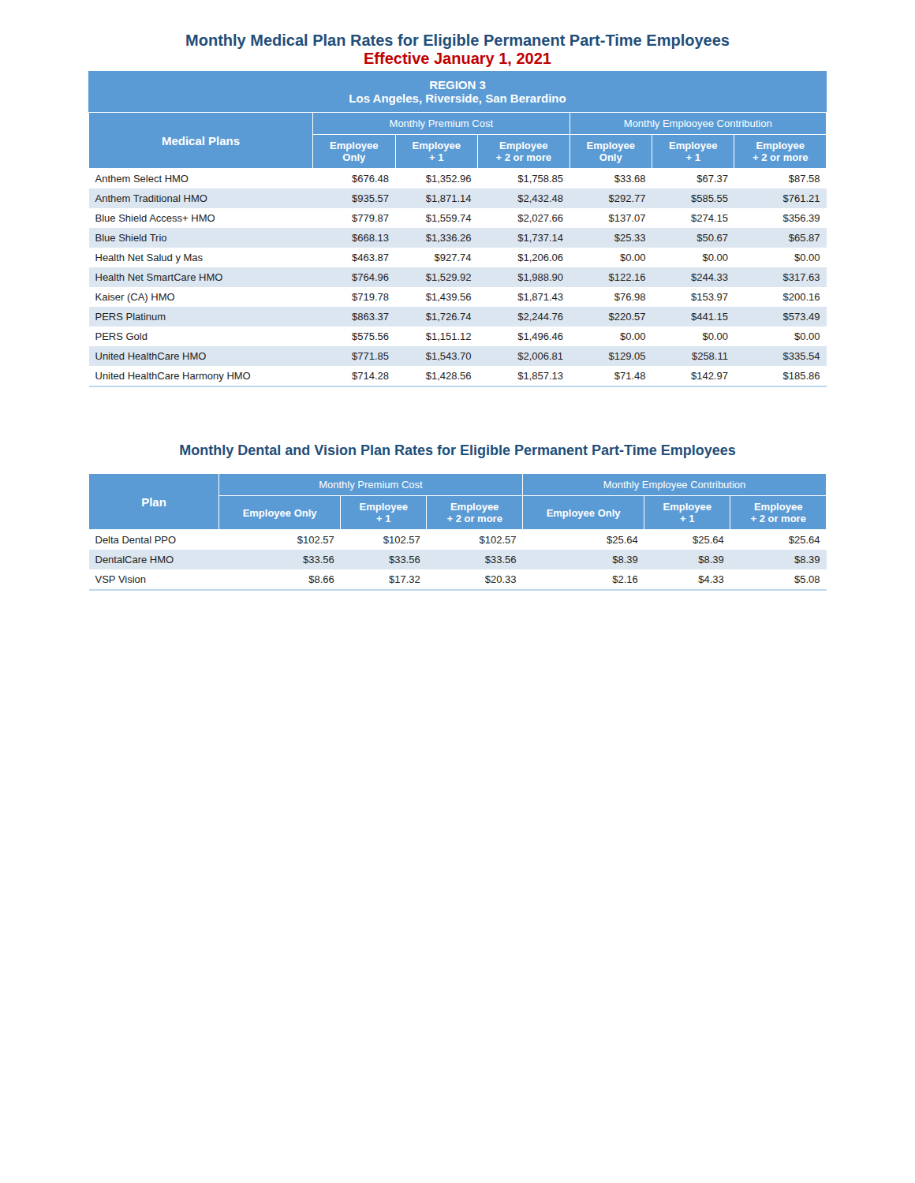Monthly Medical Plan Rates for Eligible Permanent Part-Time Employees Effective January 1, 2021
REGION 3 Los Angeles, Riverside, San Berardino
| Medical Plans | Monthly Premium Cost | Monthly Emplooyee Contribution |
| --- | --- | --- |
| Employee Only | Employee + 1 | Employee + 2 or more | Employee Only | Employee + 1 | Employee + 2 or more |
| Anthem Select HMO | $676.48 | $1,352.96 | $1,758.85 | $33.68 | $67.37 | $87.58 |
| Anthem Traditional HMO | $935.57 | $1,871.14 | $2,432.48 | $292.77 | $585.55 | $761.21 |
| Blue Shield Access+ HMO | $779.87 | $1,559.74 | $2,027.66 | $137.07 | $274.15 | $356.39 |
| Blue Shield Trio | $668.13 | $1,336.26 | $1,737.14 | $25.33 | $50.67 | $65.87 |
| Health Net Salud y Mas | $463.87 | $927.74 | $1,206.06 | $0.00 | $0.00 | $0.00 |
| Health Net SmartCare HMO | $764.96 | $1,529.92 | $1,988.90 | $122.16 | $244.33 | $317.63 |
| Kaiser (CA) HMO | $719.78 | $1,439.56 | $1,871.43 | $76.98 | $153.97 | $200.16 |
| PERS Platinum | $863.37 | $1,726.74 | $2,244.76 | $220.57 | $441.15 | $573.49 |
| PERS Gold | $575.56 | $1,151.12 | $1,496.46 | $0.00 | $0.00 | $0.00 |
| United HealthCare HMO | $771.85 | $1,543.70 | $2,006.81 | $129.05 | $258.11 | $335.54 |
| United HealthCare Harmony HMO | $714.28 | $1,428.56 | $1,857.13 | $71.48 | $142.97 | $185.86 |
Monthly Dental and Vision Plan Rates for Eligible Permanent Part-Time Employees
| Plan | Monthly Premium Cost | Monthly Employee Contribution |
| --- | --- | --- |
| Employee Only | Employee + 1 | Employee + 2 or more | Employee Only | Employee + 1 | Employee + 2 or more |
| Delta Dental PPO | $102.57 | $102.57 | $102.57 | $25.64 | $25.64 | $25.64 |
| DentalCare HMO | $33.56 | $33.56 | $33.56 | $8.39 | $8.39 | $8.39 |
| VSP Vision | $8.66 | $17.32 | $20.33 | $2.16 | $4.33 | $5.08 |